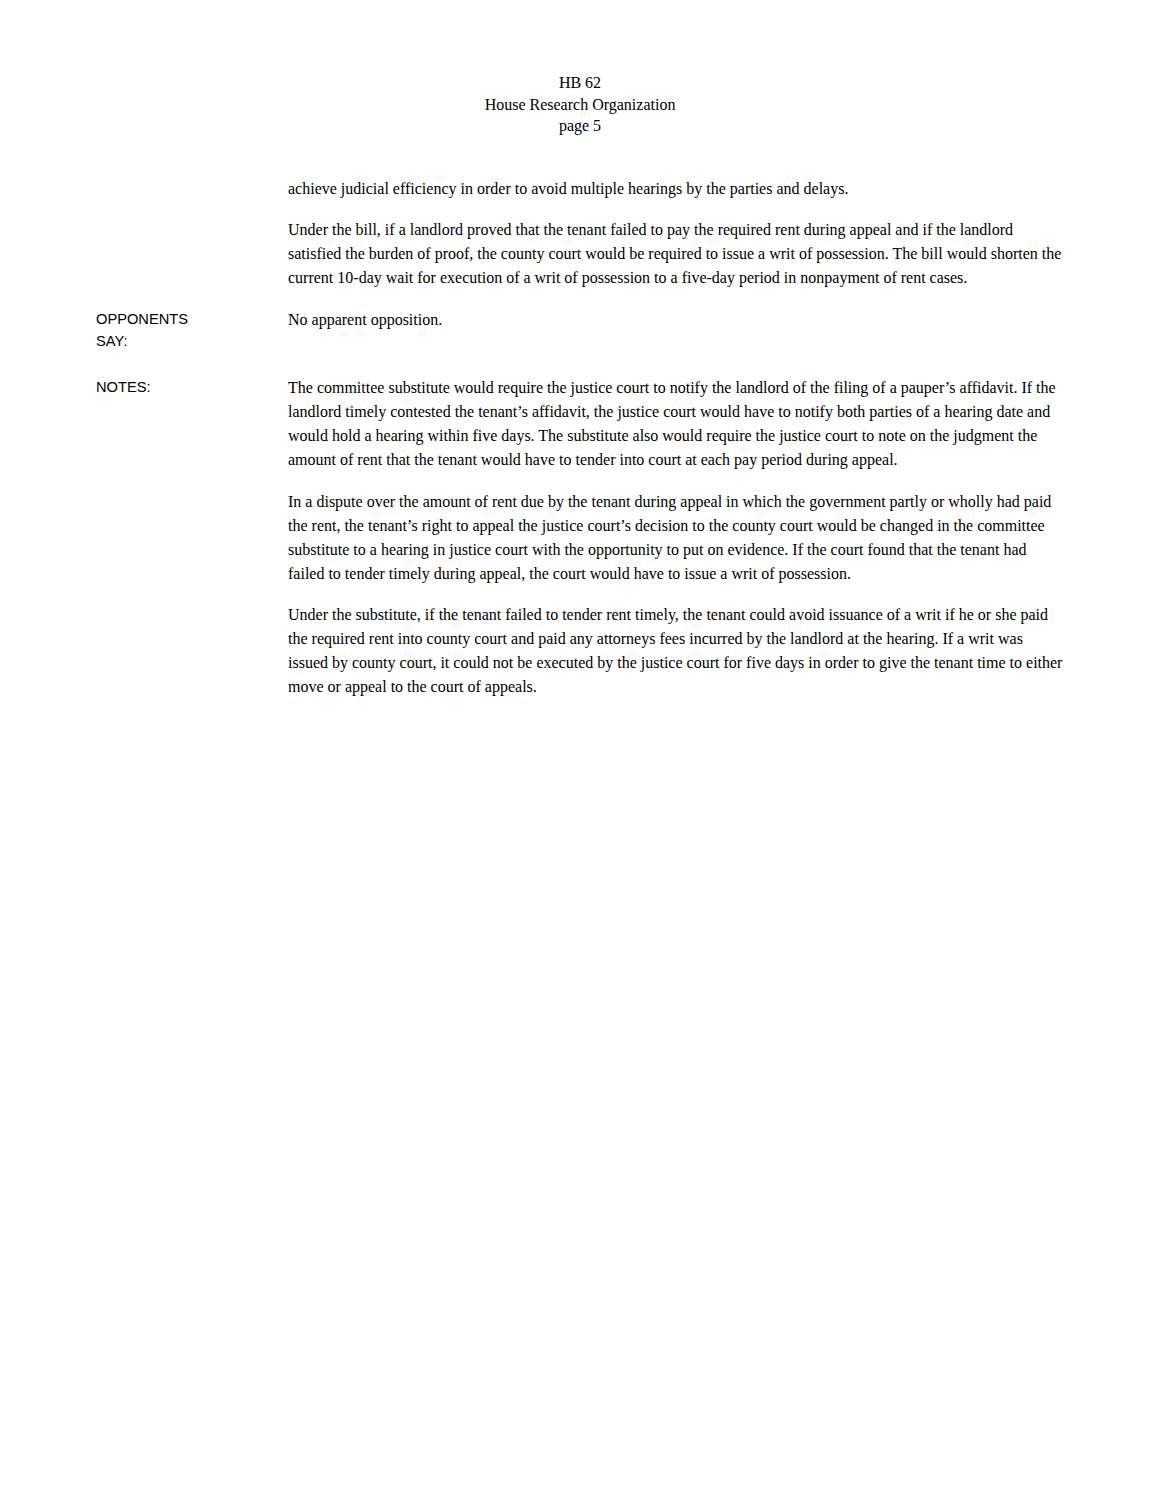HB 62
House Research Organization
page 5
achieve judicial efficiency in order to avoid multiple hearings by the parties and delays.
Under the bill, if a landlord proved that the tenant failed to pay the required rent during appeal and if the landlord satisfied the burden of proof, the county court would be required to issue a writ of possession. The bill would shorten the current 10-day wait for execution of a writ of possession to a five-day period in nonpayment of rent cases.
OPPONENTSSAY:
No apparent opposition.
NOTES:
The committee substitute would require the justice court to notify the landlord of the filing of a pauper’s affidavit. If the landlord timely contested the tenant’s affidavit, the justice court would have to notify both parties of a hearing date and would hold a hearing within five days. The substitute also would require the justice court to note on the judgment the amount of rent that the tenant would have to tender into court at each pay period during appeal.
In a dispute over the amount of rent due by the tenant during appeal in which the government partly or wholly had paid the rent, the tenant’s right to appeal the justice court’s decision to the county court would be changed in the committee substitute to a hearing in justice court with the opportunity to put on evidence. If the court found that the tenant had failed to tender timely during appeal, the court would have to issue a writ of possession.
Under the substitute, if the tenant failed to tender rent timely, the tenant could avoid issuance of a writ if he or she paid the required rent into county court and paid any attorneys fees incurred by the landlord at the hearing. If a writ was issued by county court, it could not be executed by the justice court for five days in order to give the tenant time to either move or appeal to the court of appeals.